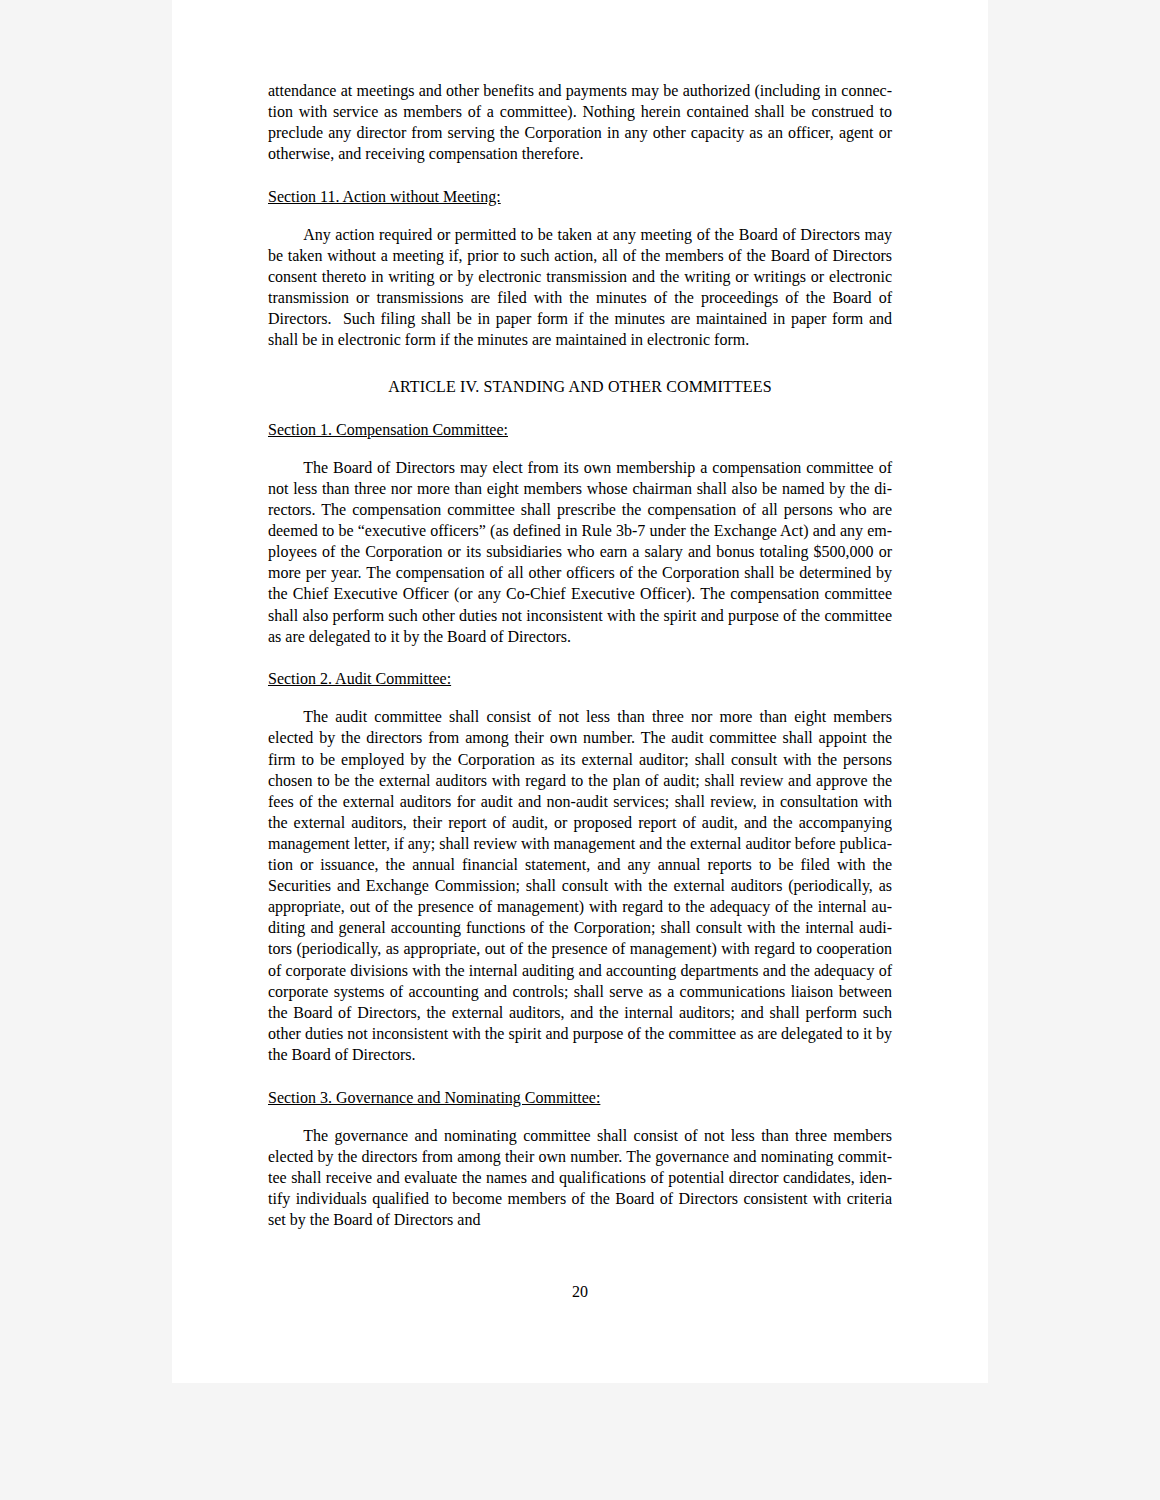attendance at meetings and other benefits and payments may be authorized (including in connection with service as members of a committee). Nothing herein contained shall be construed to preclude any director from serving the Corporation in any other capacity as an officer, agent or otherwise, and receiving compensation therefore.
Section 11. Action without Meeting:
Any action required or permitted to be taken at any meeting of the Board of Directors may be taken without a meeting if, prior to such action, all of the members of the Board of Directors consent thereto in writing or by electronic transmission and the writing or writings or electronic transmission or transmissions are filed with the minutes of the proceedings of the Board of Directors. Such filing shall be in paper form if the minutes are maintained in paper form and shall be in electronic form if the minutes are maintained in electronic form.
ARTICLE IV. STANDING AND OTHER COMMITTEES
Section 1. Compensation Committee:
The Board of Directors may elect from its own membership a compensation committee of not less than three nor more than eight members whose chairman shall also be named by the directors. The compensation committee shall prescribe the compensation of all persons who are deemed to be “executive officers” (as defined in Rule 3b-7 under the Exchange Act) and any employees of the Corporation or its subsidiaries who earn a salary and bonus totaling $500,000 or more per year. The compensation of all other officers of the Corporation shall be determined by the Chief Executive Officer (or any Co-Chief Executive Officer). The compensation committee shall also perform such other duties not inconsistent with the spirit and purpose of the committee as are delegated to it by the Board of Directors.
Section 2. Audit Committee:
The audit committee shall consist of not less than three nor more than eight members elected by the directors from among their own number. The audit committee shall appoint the firm to be employed by the Corporation as its external auditor; shall consult with the persons chosen to be the external auditors with regard to the plan of audit; shall review and approve the fees of the external auditors for audit and non-audit services; shall review, in consultation with the external auditors, their report of audit, or proposed report of audit, and the accompanying management letter, if any; shall review with management and the external auditor before publication or issuance, the annual financial statement, and any annual reports to be filed with the Securities and Exchange Commission; shall consult with the external auditors (periodically, as appropriate, out of the presence of management) with regard to the adequacy of the internal auditing and general accounting functions of the Corporation; shall consult with the internal auditors (periodically, as appropriate, out of the presence of management) with regard to cooperation of corporate divisions with the internal auditing and accounting departments and the adequacy of corporate systems of accounting and controls; shall serve as a communications liaison between the Board of Directors, the external auditors, and the internal auditors; and shall perform such other duties not inconsistent with the spirit and purpose of the committee as are delegated to it by the Board of Directors.
Section 3. Governance and Nominating Committee:
The governance and nominating committee shall consist of not less than three members elected by the directors from among their own number. The governance and nominating committee shall receive and evaluate the names and qualifications of potential director candidates, identify individuals qualified to become members of the Board of Directors consistent with criteria set by the Board of Directors and
20